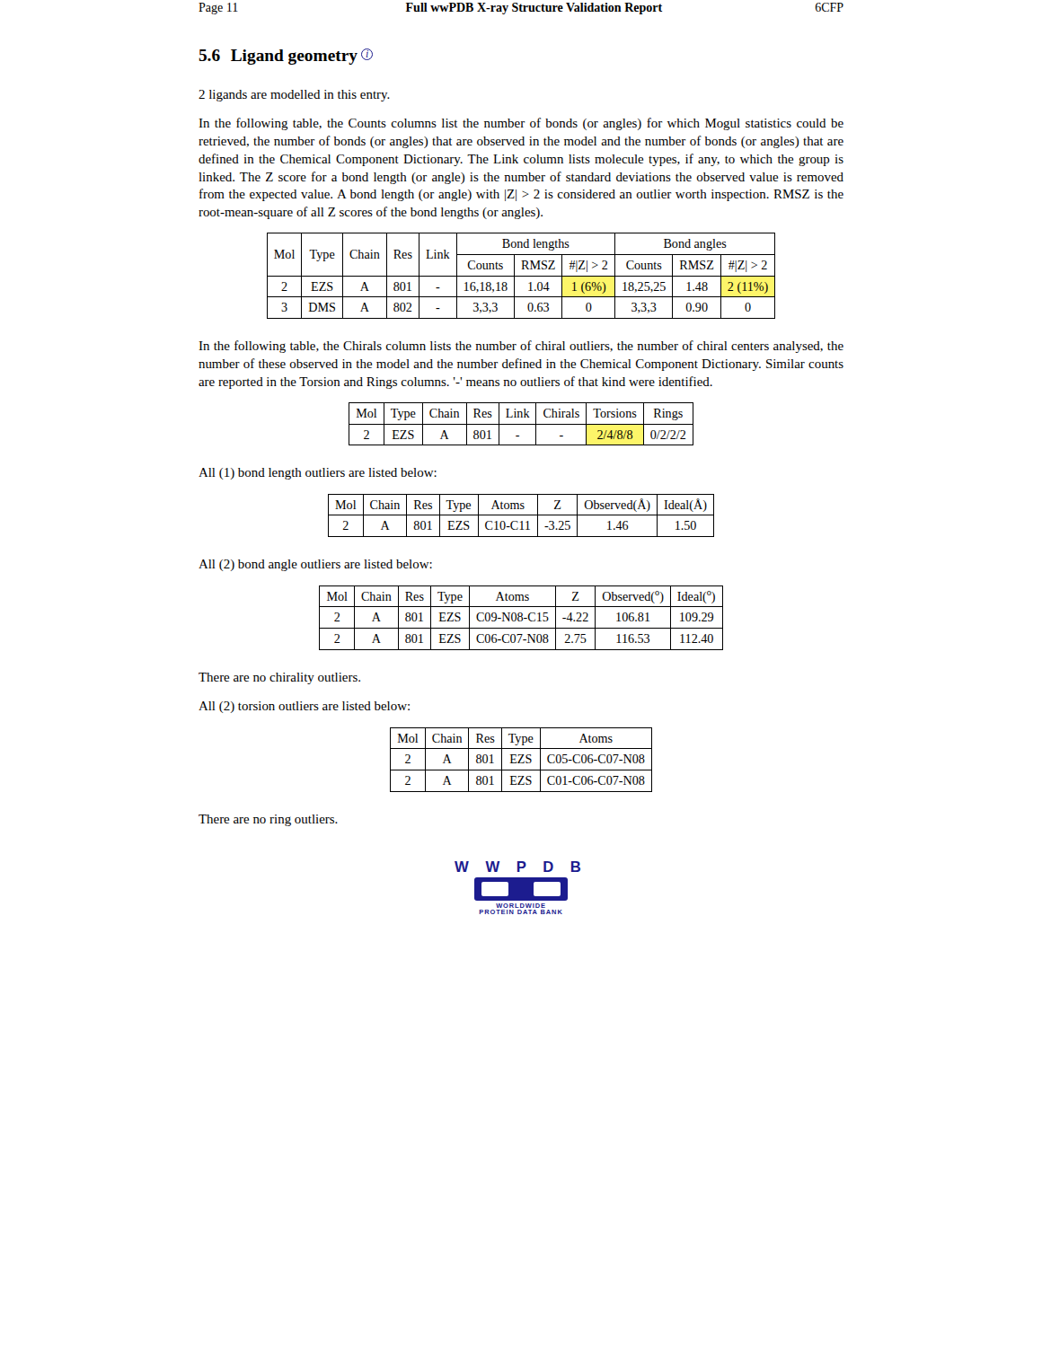Page 11
Full wwPDB X-ray Structure Validation Report
6CFP
5.6 Ligand geometryi
2 ligands are modelled in this entry.
In the following table, the Counts columns list the number of bonds (or angles) for which Mogul statistics could be retrieved, the number of bonds (or angles) that are observed in the model and the number of bonds (or angles) that are defined in the Chemical Component Dictionary. The Link column lists molecule types, if any, to which the group is linked. The Z score for a bond length (or angle) is the number of standard deviations the observed value is removed from the expected value. A bond length (or angle) with |Z| > 2 is considered an outlier worth inspection. RMSZ is the root-mean-square of all Z scores of the bond lengths (or angles).
| Mol | Type | Chain | Res | Link | Bond lengths | Bond angles |
| --- | --- | --- | --- | --- | --- | --- |
| Counts | RMSZ | #/Z/ > 2 | Counts | RMSZ | #/Z/ > 2 |
| 2 | EZS | A | 801 | - | 16,18,18 | 1.04 | 1 (6%) | 18,25,25 | 1.48 | 2 (11%) |
| 3 | DMS | A | 802 | - | 3,3,3 | 0.63 | 0 | 3,3,3 | 0.90 | 0 |
In the following table, the Chirals column lists the number of chiral outliers, the number of chiral centers analysed, the number of these observed in the model and the number defined in the Chemical Component Dictionary. Similar counts are reported in the Torsion and Rings columns. '-' means no outliers of that kind were identified.
| Mol | Type | Chain | Res | Link | Chirals | Torsions | Rings |
| --- | --- | --- | --- | --- | --- | --- | --- |
| 2 | EZS | A | 801 | - | - | 2/4/8/8 | 0/2/2/2 |
All (1) bond length outliers are listed below:
| Mol | Chain | Res | Type | Atoms | Z | Observed(Å) | Ideal(Å) |
| --- | --- | --- | --- | --- | --- | --- | --- |
| 2 | A | 801 | EZS | C10-C11 | -3.25 | 1.46 | 1.50 |
All (2) bond angle outliers are listed below:
| Mol | Chain | Res | Type | Atoms | Z | Observed( o ) | Ideal( o ) |
| --- | --- | --- | --- | --- | --- | --- | --- |
| 2 | A | 801 | EZS | C09-N08-C15 | -4.22 | 106.81 | 109.29 |
| 2 | A | 801 | EZS | C06-C07-N08 | 2.75 | 116.53 | 112.40 |
There are no chirality outliers.
All (2) torsion outliers are listed below:
| Mol | Chain | Res | Type | Atoms |
| --- | --- | --- | --- | --- |
| 2 | A | 801 | EZS | C05-C06-C07-N08 |
| 2 | A | 801 | EZS | C01-C06-C07-N08 |
There are no ring outliers.
W W P D B
WORLDWIDE
PROTEIN DATA BANK